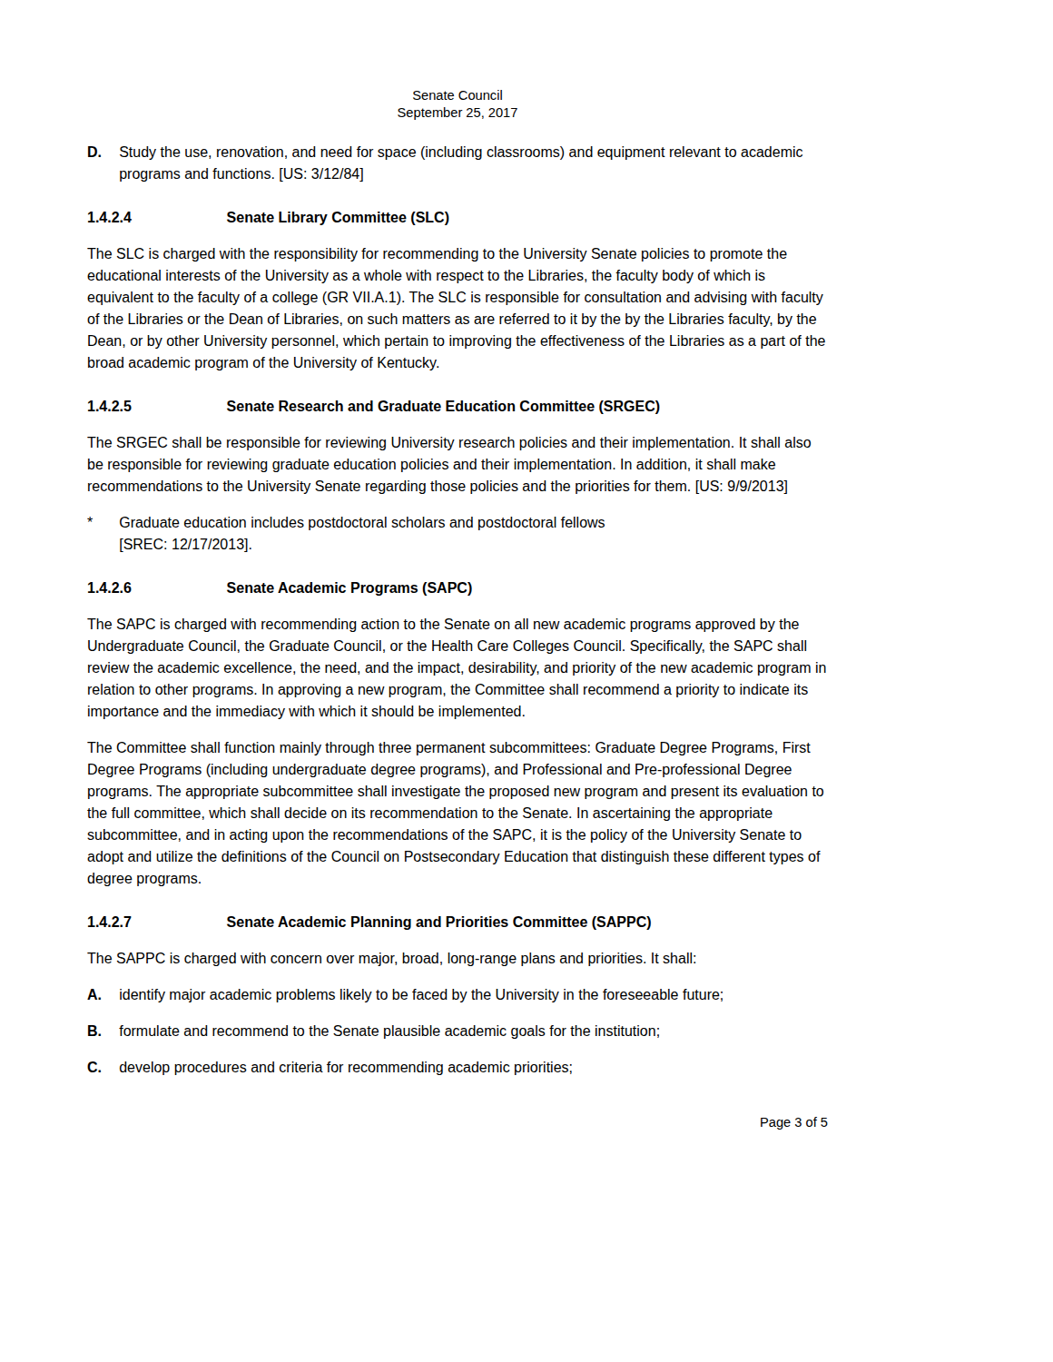Senate Council
September 25, 2017
D. Study the use, renovation, and need for space (including classrooms) and equipment relevant to academic programs and functions. [US: 3/12/84]
1.4.2.4 Senate Library Committee (SLC)
The SLC is charged with the responsibility for recommending to the University Senate policies to promote the educational interests of the University as a whole with respect to the Libraries, the faculty body of which is equivalent to the faculty of a college (GR VII.A.1). The SLC is responsible for consultation and advising with faculty of the Libraries or the Dean of Libraries, on such matters as are referred to it by the by the Libraries faculty, by the Dean, or by other University personnel, which pertain to improving the effectiveness of the Libraries as a part of the broad academic program of the University of Kentucky.
1.4.2.5 Senate Research and Graduate Education Committee (SRGEC)
The SRGEC shall be responsible for reviewing University research policies and their implementation. It shall also be responsible for reviewing graduate education policies and their implementation. In addition, it shall make recommendations to the University Senate regarding those policies and the priorities for them. [US: 9/9/2013]
* Graduate education includes postdoctoral scholars and postdoctoral fellows[SREC: 12/17/2013].
1.4.2.6 Senate Academic Programs (SAPC)
The SAPC is charged with recommending action to the Senate on all new academic programs approved by the Undergraduate Council, the Graduate Council, or the Health Care Colleges Council. Specifically, the SAPC shall review the academic excellence, the need, and the impact, desirability, and priority of the new academic program in relation to other programs. In approving a new program, the Committee shall recommend a priority to indicate its importance and the immediacy with which it should be implemented.
The Committee shall function mainly through three permanent subcommittees: Graduate Degree Programs, First Degree Programs (including undergraduate degree programs), and Professional and Pre-professional Degree programs. The appropriate subcommittee shall investigate the proposed new program and present its evaluation to the full committee, which shall decide on its recommendation to the Senate. In ascertaining the appropriate subcommittee, and in acting upon the recommendations of the SAPC, it is the policy of the University Senate to adopt and utilize the definitions of the Council on Postsecondary Education that distinguish these different types of degree programs.
1.4.2.7 Senate Academic Planning and Priorities Committee (SAPPC)
The SAPPC is charged with concern over major, broad, long-range plans and priorities. It shall:
A. identify major academic problems likely to be faced by the University in the foreseeable future;
B. formulate and recommend to the Senate plausible academic goals for the institution;
C. develop procedures and criteria for recommending academic priorities;
Page 3 of 5